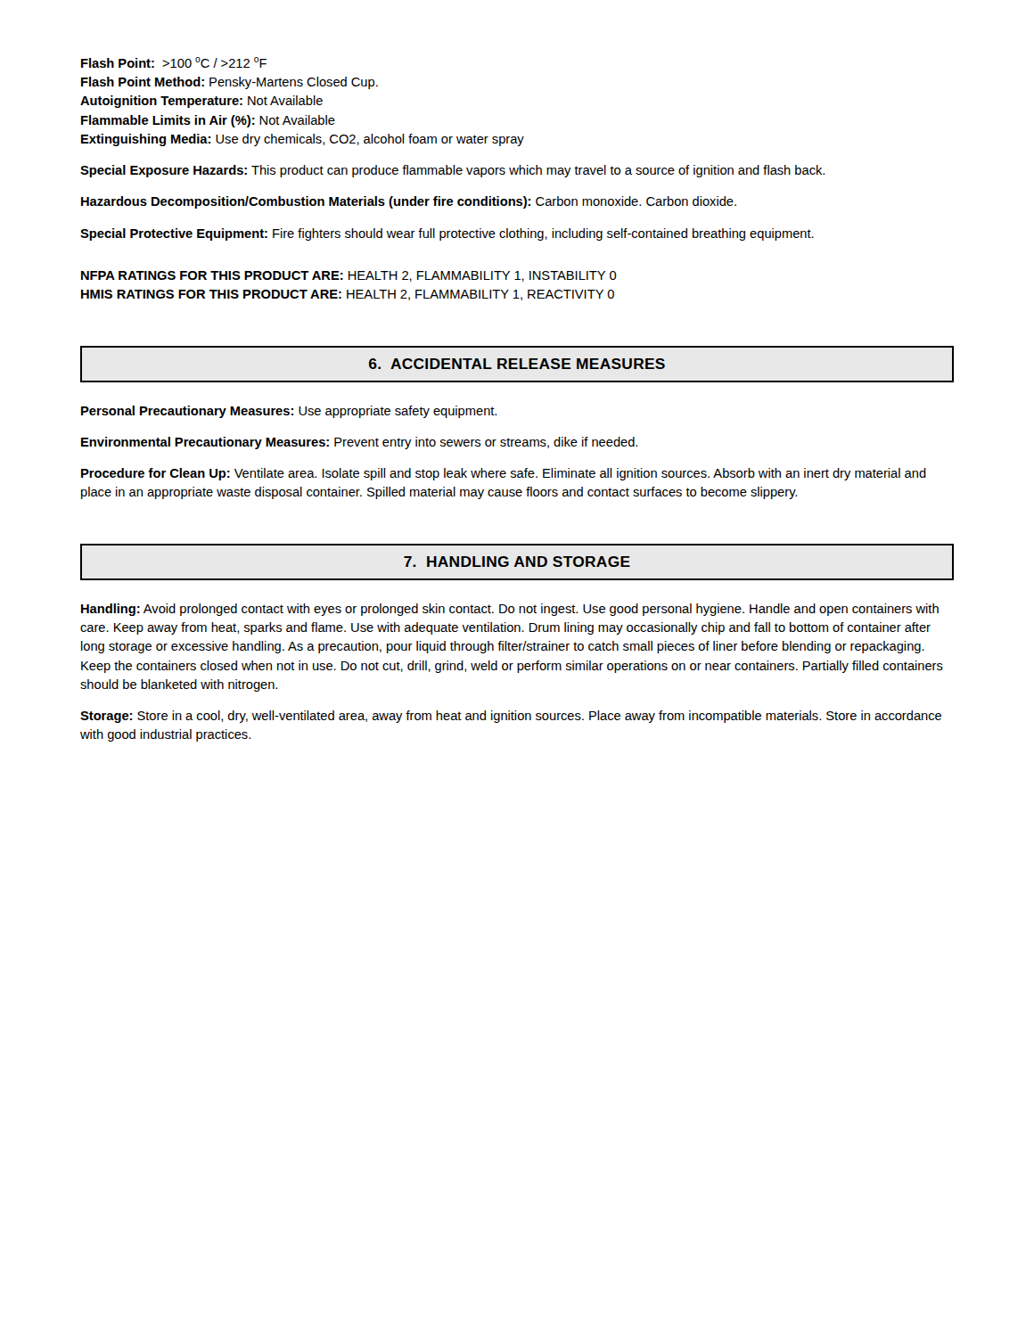Flash Point: >100 oC / >212 oF
Flash Point Method: Pensky-Martens Closed Cup.
Autoignition Temperature: Not Available
Flammable Limits in Air (%): Not Available
Extinguishing Media: Use dry chemicals, CO2, alcohol foam or water spray
Special Exposure Hazards: This product can produce flammable vapors which may travel to a source of ignition and flash back.
Hazardous Decomposition/Combustion Materials (under fire conditions): Carbon monoxide. Carbon dioxide.
Special Protective Equipment: Fire fighters should wear full protective clothing, including self-contained breathing equipment.
NFPA RATINGS FOR THIS PRODUCT ARE: HEALTH 2, FLAMMABILITY 1, INSTABILITY 0
HMIS RATINGS FOR THIS PRODUCT ARE: HEALTH 2, FLAMMABILITY 1, REACTIVITY 0
6. ACCIDENTAL RELEASE MEASURES
Personal Precautionary Measures: Use appropriate safety equipment.
Environmental Precautionary Measures: Prevent entry into sewers or streams, dike if needed.
Procedure for Clean Up: Ventilate area. Isolate spill and stop leak where safe. Eliminate all ignition sources. Absorb with an inert dry material and place in an appropriate waste disposal container. Spilled material may cause floors and contact surfaces to become slippery.
7. HANDLING AND STORAGE
Handling: Avoid prolonged contact with eyes or prolonged skin contact. Do not ingest. Use good personal hygiene. Handle and open containers with care. Keep away from heat, sparks and flame. Use with adequate ventilation. Drum lining may occasionally chip and fall to bottom of container after long storage or excessive handling. As a precaution, pour liquid through filter/strainer to catch small pieces of liner before blending or repackaging. Keep the containers closed when not in use. Do not cut, drill, grind, weld or perform similar operations on or near containers. Partially filled containers should be blanketed with nitrogen.
Storage: Store in a cool, dry, well-ventilated area, away from heat and ignition sources. Place away from incompatible materials. Store in accordance with good industrial practices.